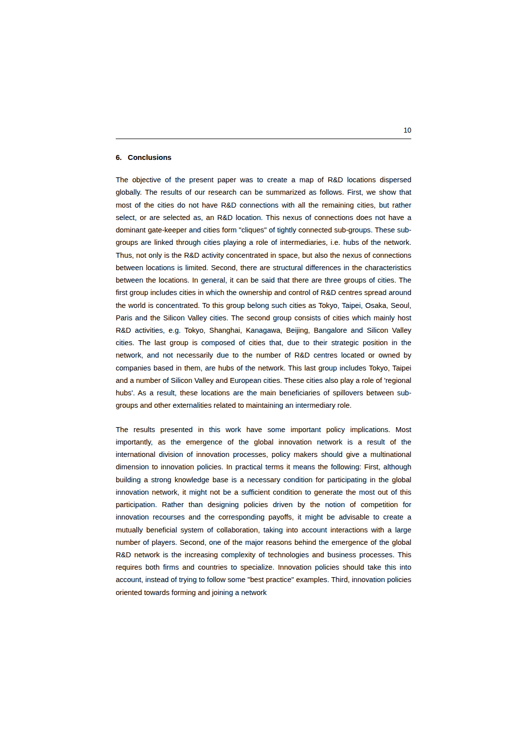10
6. Conclusions
The objective of the present paper was to create a map of R&D locations dispersed globally. The results of our research can be summarized as follows. First, we show that most of the cities do not have R&D connections with all the remaining cities, but rather select, or are selected as, an R&D location. This nexus of connections does not have a dominant gate-keeper and cities form "cliques" of tightly connected sub-groups. These sub-groups are linked through cities playing a role of intermediaries, i.e. hubs of the network. Thus, not only is the R&D activity concentrated in space, but also the nexus of connections between locations is limited. Second, there are structural differences in the characteristics between the locations. In general, it can be said that there are three groups of cities. The first group includes cities in which the ownership and control of R&D centres spread around the world is concentrated. To this group belong such cities as Tokyo, Taipei, Osaka, Seoul, Paris and the Silicon Valley cities. The second group consists of cities which mainly host R&D activities, e.g. Tokyo, Shanghai, Kanagawa, Beijing, Bangalore and Silicon Valley cities. The last group is composed of cities that, due to their strategic position in the network, and not necessarily due to the number of R&D centres located or owned by companies based in them, are hubs of the network. This last group includes Tokyo, Taipei and a number of Silicon Valley and European cities. These cities also play a role of 'regional hubs'. As a result, these locations are the main beneficiaries of spillovers between sub-groups and other externalities related to maintaining an intermediary role.
The results presented in this work have some important policy implications. Most importantly, as the emergence of the global innovation network is a result of the international division of innovation processes, policy makers should give a multinational dimension to innovation policies. In practical terms it means the following: First, although building a strong knowledge base is a necessary condition for participating in the global innovation network, it might not be a sufficient condition to generate the most out of this participation. Rather than designing policies driven by the notion of competition for innovation recourses and the corresponding payoffs, it might be advisable to create a mutually beneficial system of collaboration, taking into account interactions with a large number of players. Second, one of the major reasons behind the emergence of the global R&D network is the increasing complexity of technologies and business processes. This requires both firms and countries to specialize. Innovation policies should take this into account, instead of trying to follow some "best practice" examples. Third, innovation policies oriented towards forming and joining a network